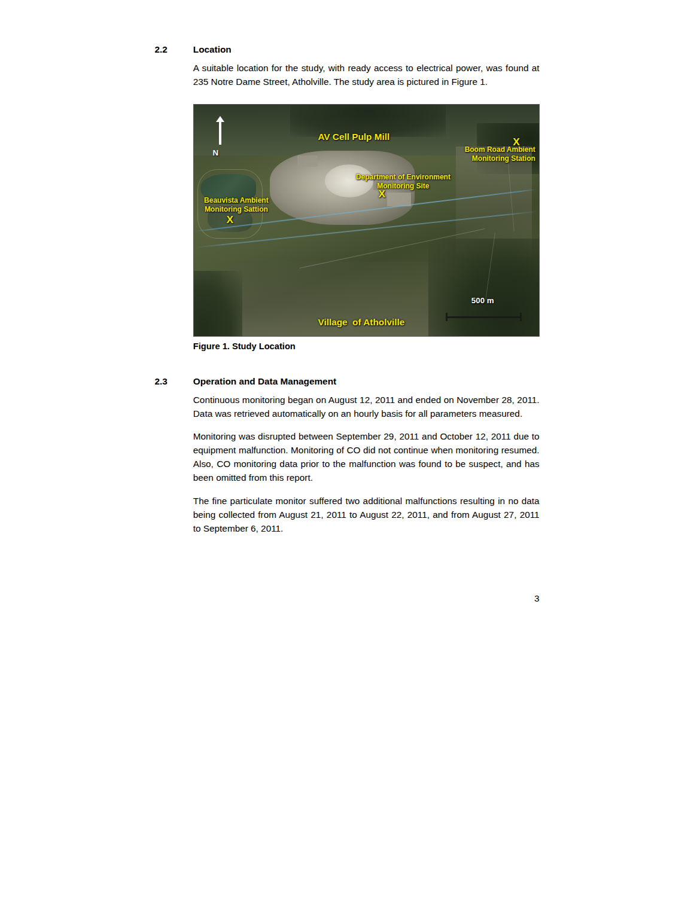2.2 Location
A suitable location for the study, with ready access to electrical power, was found at 235 Notre Dame Street, Atholville. The study area is pictured in Figure 1.
N
AV Cell Pulp Mill
X
Boom Road Ambient
Monitoring Station
Department of Environment
Monitoring Site
X
Beauvista Ambient
Monitoring Sattion
X
Village of Atholville
500 m
Figure 1. Study Location
2.3 Operation and Data Management
Continuous monitoring began on August 12, 2011 and ended on November 28, 2011. Data was retrieved automatically on an hourly basis for all parameters measured.
Monitoring was disrupted between September 29, 2011 and October 12, 2011 due to equipment malfunction. Monitoring of CO did not continue when monitoring resumed. Also, CO monitoring data prior to the malfunction was found to be suspect, and has been omitted from this report.
The fine particulate monitor suffered two additional malfunctions resulting in no data being collected from August 21, 2011 to August 22, 2011, and from August 27, 2011 to September 6, 2011.
3